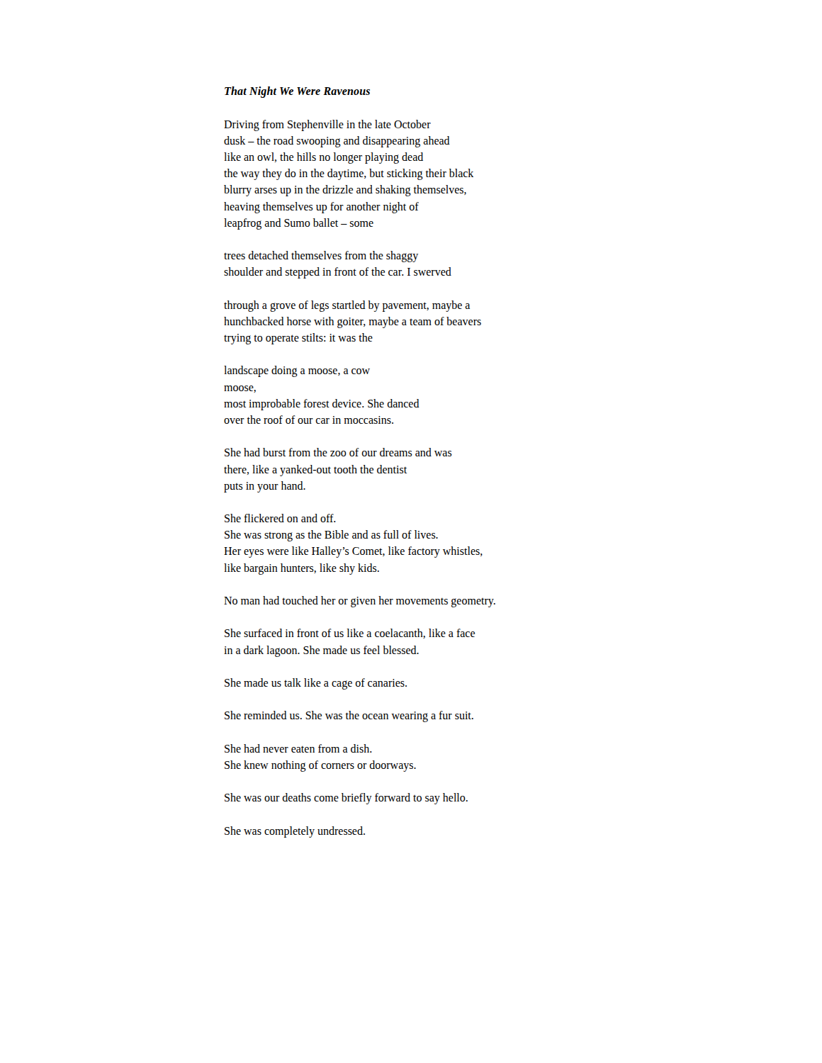That Night We Were Ravenous
Driving from Stephenville in the late October
dusk – the road swooping and disappearing ahead
like an owl, the hills no longer playing dead
the way they do in the daytime, but sticking their black
blurry arses up in the drizzle and shaking themselves,
heaving themselves up for another night of
leapfrog and Sumo ballet – some
trees detached themselves from the shaggy
shoulder and stepped in front of the car. I swerved
through a grove of legs startled by pavement, maybe a
hunchbacked horse with goiter, maybe a team of beavers
trying to operate stilts: it was the
landscape doing a moose, a cow
moose,
most improbable forest device. She danced
over the roof of our car in moccasins.
She had burst from the zoo of our dreams and was
there, like a yanked-out tooth the dentist
puts in your hand.
She flickered on and off.
She was strong as the Bible and as full of lives.
Her eyes were like Halley’s Comet, like factory whistles,
like bargain hunters, like shy kids.
No man had touched her or given her movements geometry.
She surfaced in front of us like a coelacanth, like a face
in a dark lagoon. She made us feel blessed.
She made us talk like a cage of canaries.
She reminded us. She was the ocean wearing a fur suit.
She had never eaten from a dish.
She knew nothing of corners or doorways.
She was our deaths come briefly forward to say hello.
She was completely undressed.